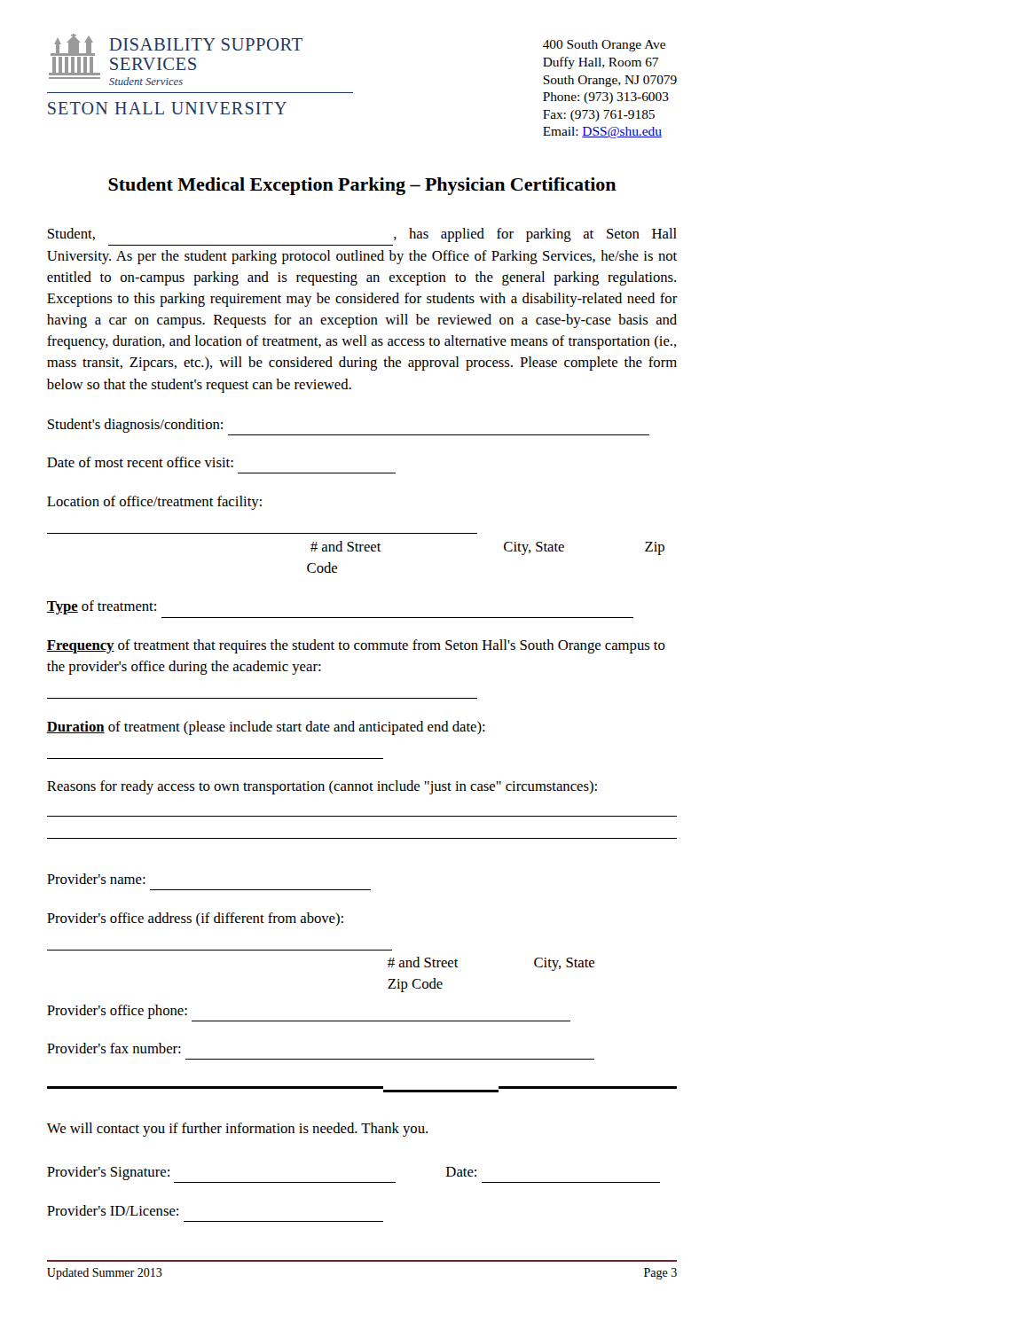DISABILITY SUPPORT
SERVICES
Student Services
SETON HALL UNIVERSITY
400 South Orange Ave
Duffy Hall, Room 67
South Orange, NJ 07079
Phone: (973) 313-6003
Fax: (973) 761-9185
Email: DSS@shu.edu
Student Medical Exception Parking – Physician Certification
Student, , has applied for parking at Seton Hall University. As per the student parking protocol outlined by the Office of Parking Services, he/she is not entitled to on-campus parking and is requesting an exception to the general parking regulations. Exceptions to this parking requirement may be considered for students with a disability-related need for having a car on campus. Requests for an exception will be reviewed on a case-by-case basis and frequency, duration, and location of treatment, as well as access to alternative means of transportation (ie., mass transit, Zipcars, etc.), will be considered during the approval process. Please complete the form below so that the student's request can be reviewed.
Student's diagnosis/condition:
Date of most recent office visit:
Location of office/treatment facility:
# and Street City, State Zip Code
Type of treatment:
Frequency of treatment that requires the student to commute from Seton Hall's South Orange campus to the provider's office during the academic year:
Duration of treatment (please include start date and anticipated end date):
Reasons for ready access to own transportation (cannot include "just in case" circumstances):
Provider's name:
Provider's office address (if different from above):
# and Street City, State Zip Code
Provider's office phone:
Provider's fax number:
We will contact you if further information is needed. Thank you.
Provider's Signature: Date:
Provider's ID/License:
Updated Summer 2013
Page 3